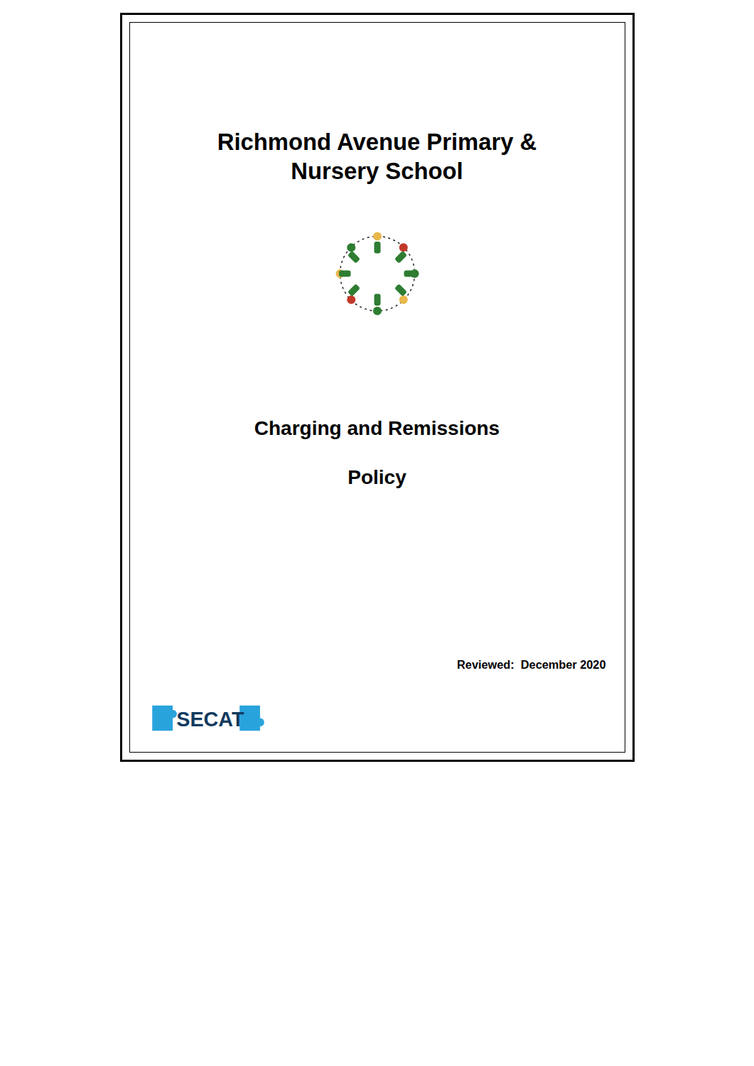Richmond Avenue Primary &
Nursery School
Charging and RemissionsPolicy
Reviewed: December 2020